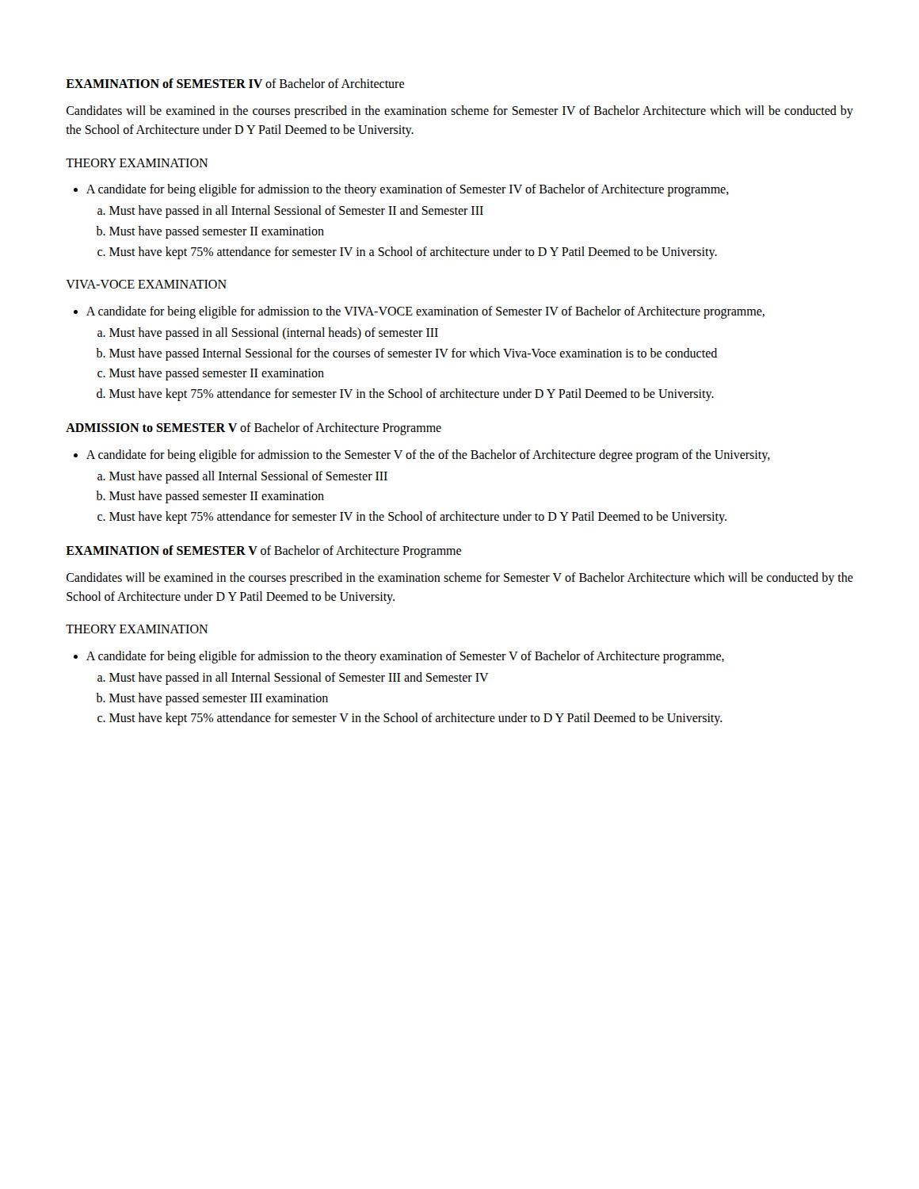EXAMINATION of SEMESTER IV of Bachelor of Architecture
Candidates will be examined in the courses prescribed in the examination scheme for Semester IV of Bachelor Architecture which will be conducted by the School of Architecture under D Y Patil Deemed to be University.
THEORY EXAMINATION
A candidate for being eligible for admission to the theory examination of Semester IV of Bachelor of Architecture programme,
Must have passed in all Internal Sessional of Semester II and Semester III
Must have passed semester II examination
Must have kept 75% attendance for semester IV in a School of architecture under to D Y Patil Deemed to be University.
VIVA-VOCE EXAMINATION
A candidate for being eligible for admission to the VIVA-VOCE examination of Semester IV of Bachelor of Architecture programme,
Must have passed in all Sessional (internal heads) of semester III
Must have passed Internal Sessional for the courses of semester IV for which Viva-Voce examination is to be conducted
Must have passed semester II examination
Must have kept 75% attendance for semester IV in the School of architecture under D Y Patil Deemed to be University.
ADMISSION to SEMESTER V of Bachelor of Architecture Programme
A candidate for being eligible for admission to the Semester V of the of the Bachelor of Architecture degree program of the University,
Must have passed all Internal Sessional of Semester III
Must have passed semester II examination
Must have kept 75% attendance for semester IV in the School of architecture under to D Y Patil Deemed to be University.
EXAMINATION of SEMESTER V of Bachelor of Architecture Programme
Candidates will be examined in the courses prescribed in the examination scheme for Semester V of Bachelor Architecture which will be conducted by the School of Architecture under D Y Patil Deemed to be University.
THEORY EXAMINATION
A candidate for being eligible for admission to the theory examination of Semester V of Bachelor of Architecture programme,
Must have passed in all Internal Sessional of Semester III and Semester IV
Must have passed semester III examination
Must have kept 75% attendance for semester V in the School of architecture under to D Y Patil Deemed to be University.